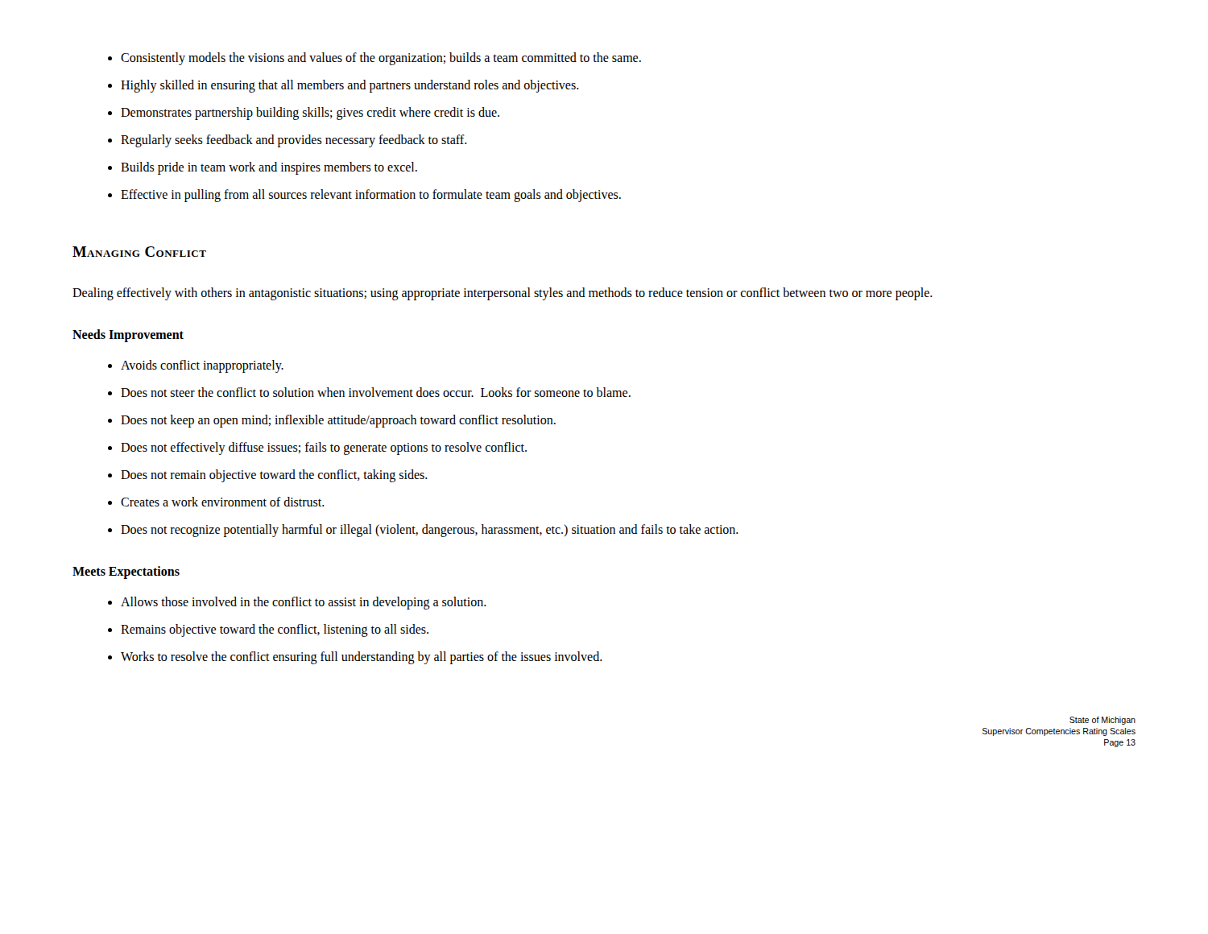Consistently models the visions and values of the organization; builds a team committed to the same.
Highly skilled in ensuring that all members and partners understand roles and objectives.
Demonstrates partnership building skills; gives credit where credit is due.
Regularly seeks feedback and provides necessary feedback to staff.
Builds pride in team work and inspires members to excel.
Effective in pulling from all sources relevant information to formulate team goals and objectives.
Managing Conflict
Dealing effectively with others in antagonistic situations; using appropriate interpersonal styles and methods to reduce tension or conflict between two or more people.
Needs Improvement
Avoids conflict inappropriately.
Does not steer the conflict to solution when involvement does occur. Looks for someone to blame.
Does not keep an open mind; inflexible attitude/approach toward conflict resolution.
Does not effectively diffuse issues; fails to generate options to resolve conflict.
Does not remain objective toward the conflict, taking sides.
Creates a work environment of distrust.
Does not recognize potentially harmful or illegal (violent, dangerous, harassment, etc.) situation and fails to take action.
Meets Expectations
Allows those involved in the conflict to assist in developing a solution.
Remains objective toward the conflict, listening to all sides.
Works to resolve the conflict ensuring full understanding by all parties of the issues involved.
State of Michigan
Supervisor Competencies Rating Scales
Page 13